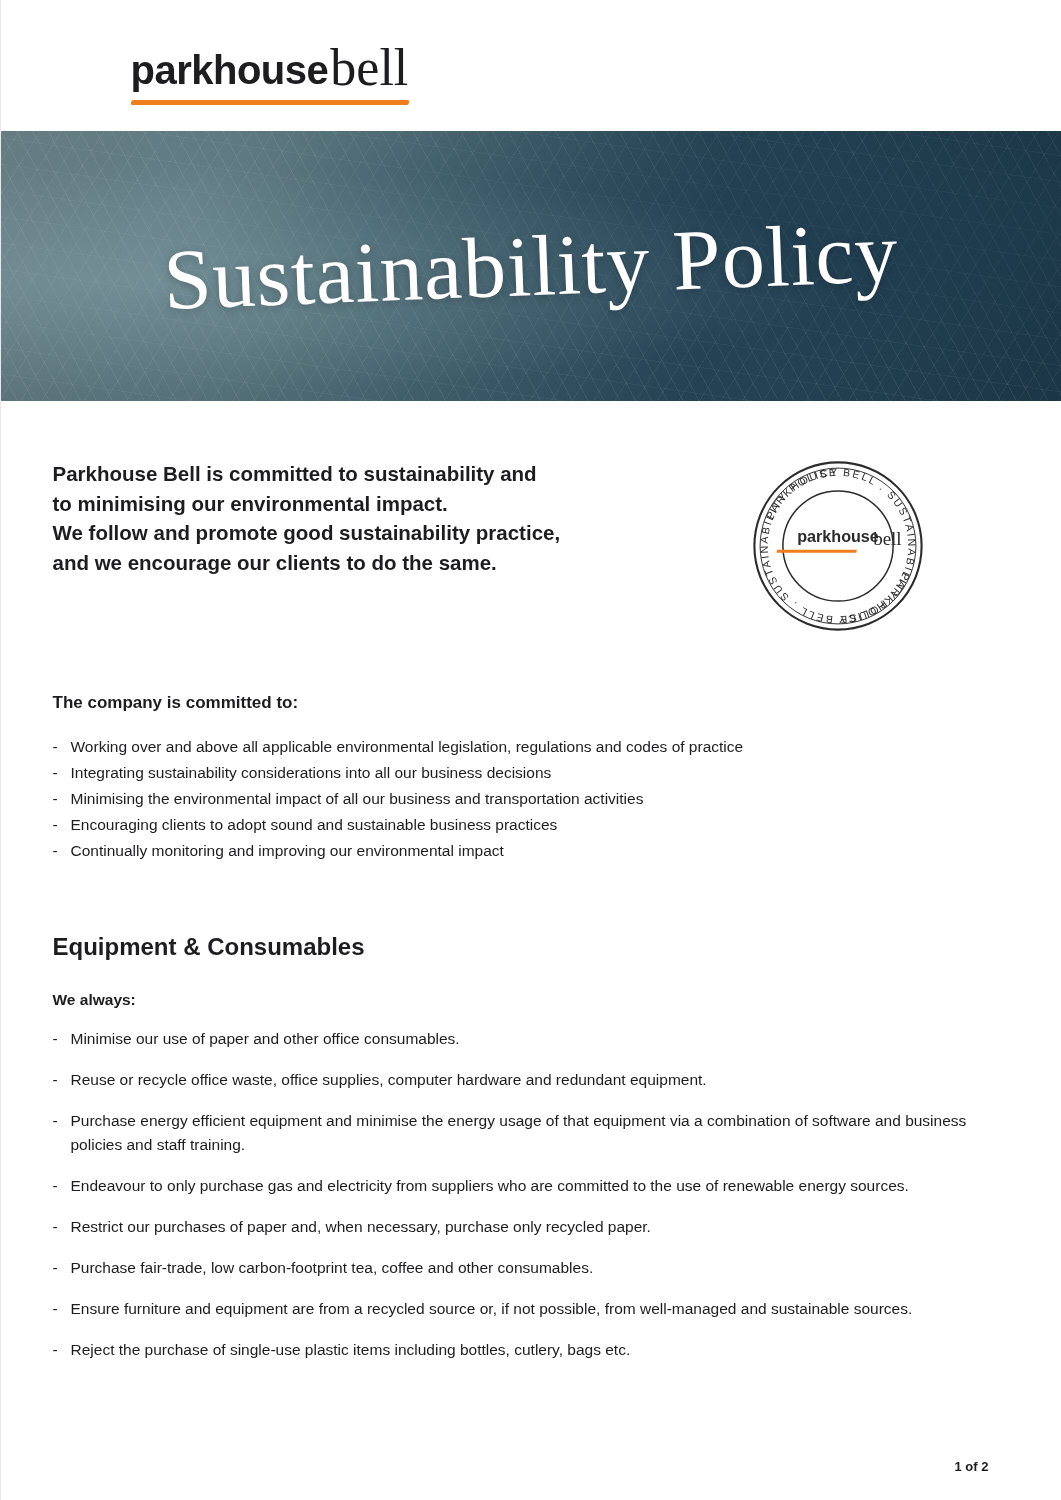parkhouse bell
Sustainability Policy
Parkhouse Bell is committed to sustainability and
to minimising our environmental impact.
We follow and promote good sustainability practice,
and we encourage our clients to do the same.
PARKHOUSE BELL . SUSTAINABILITY POLICY PARKHOUSE BELL . SUSTAINABILITY POLICY parkhouse bell
The company is committed to:
Working over and above all applicable environmental legislation, regulations and codes of practice
Integrating sustainability considerations into all our business decisions
Minimising the environmental impact of all our business and transportation activities
Encouraging clients to adopt sound and sustainable business practices
Continually monitoring and improving our environmental impact
Equipment & Consumables
We always:
Minimise our use of paper and other office consumables.
Reuse or recycle office waste, office supplies, computer hardware and redundant equipment.
Purchase energy efficient equipment and minimise the energy usage of that equipment via a combination of software and business policies and staff training.
Endeavour to only purchase gas and electricity from suppliers who are committed to the use of renewable energy sources.
Restrict our purchases of paper and, when necessary, purchase only recycled paper.
Purchase fair-trade, low carbon-footprint tea, coffee and other consumables.
Ensure furniture and equipment are from a recycled source or, if not possible, from well-managed and sustainable sources.
Reject the purchase of single-use plastic items including bottles, cutlery, bags etc.
1 of 2